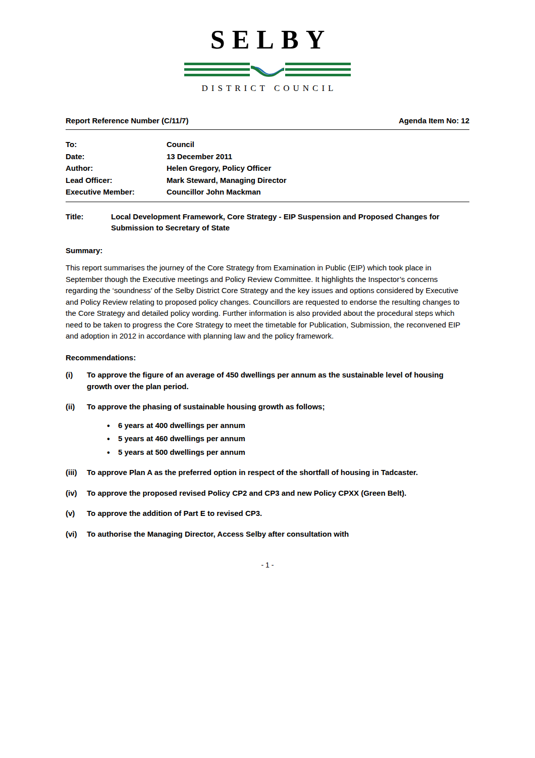SELBY
DISTRICT COUNCIL
Report Reference Number (C/11/7) Agenda Item No: 12
| To: | Council |
| Date: | 13 December 2011 |
| Author: | Helen Gregory, Policy Officer |
| Lead Officer: | Mark Steward, Managing Director |
| Executive Member: | Councillor John Mackman |
Title: Local Development Framework, Core Strategy - EIP Suspension and Proposed Changes for Submission to Secretary of State
Summary:
This report summarises the journey of the Core Strategy from Examination in Public (EIP) which took place in September though the Executive meetings and Policy Review Committee. It highlights the Inspector’s concerns regarding the ‘soundness’ of the Selby District Core Strategy and the key issues and options considered by Executive and Policy Review relating to proposed policy changes. Councillors are requested to endorse the resulting changes to the Core Strategy and detailed policy wording. Further information is also provided about the procedural steps which need to be taken to progress the Core Strategy to meet the timetable for Publication, Submission, the reconvened EIP and adoption in 2012 in accordance with planning law and the policy framework.
Recommendations:
To approve the figure of an average of 450 dwellings per annum as the sustainable level of housing growth over the plan period.
To approve the phasing of sustainable housing growth as follows;
6 years at 400 dwellings per annum
5 years at 460 dwellings per annum
5 years at 500 dwellings per annum
To approve Plan A as the preferred option in respect of the shortfall of housing in Tadcaster.
To approve the proposed revised Policy CP2 and CP3 and new Policy CPXX (Green Belt).
To approve the addition of Part E to revised CP3.
To authorise the Managing Director, Access Selby after consultation with
- 1 -